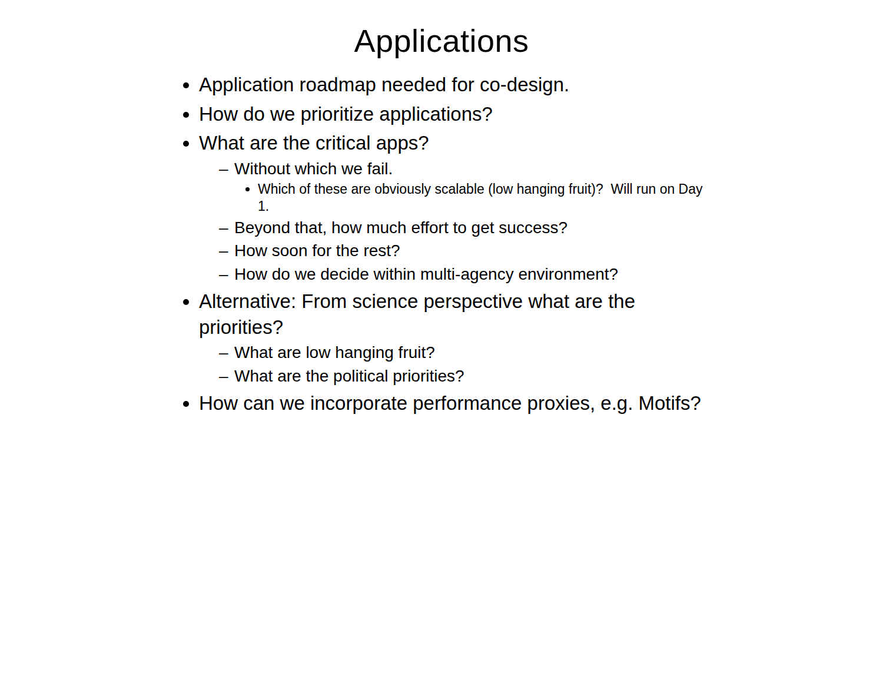Applications
Application roadmap needed for co-design.
How do we prioritize applications?
What are the critical apps?
Without which we fail.
Which of these are obviously scalable (low hanging fruit)? Will run on Day 1.
Beyond that, how much effort to get success?
How soon for the rest?
How do we decide within multi-agency environment?
Alternative: From science perspective what are the priorities?
What are low hanging fruit?
What are the political priorities?
How can we incorporate performance proxies, e.g. Motifs?